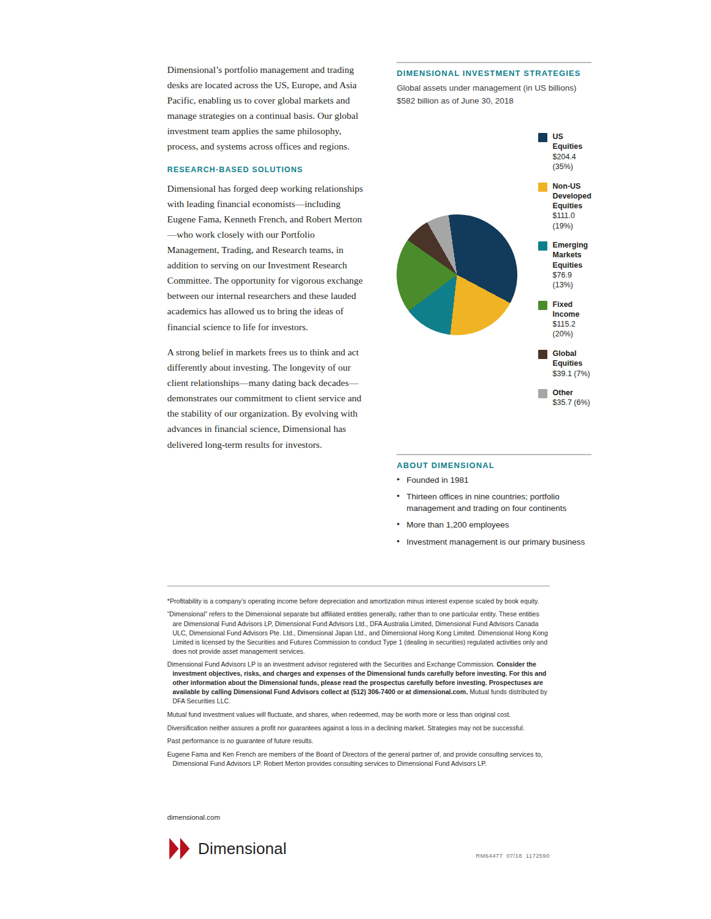Dimensional’s portfolio management and trading desks are located across the US, Europe, and Asia Pacific, enabling us to cover global markets and manage strategies on a continual basis. Our global investment team applies the same philosophy, process, and systems across offices and regions.
Research-Based Solutions
Dimensional has forged deep working relationships with leading financial economists—including Eugene Fama, Kenneth French, and Robert Merton—who work closely with our Portfolio Management, Trading, and Research teams, in addition to serving on our Investment Research Committee. The opportunity for vigorous exchange between our internal researchers and these lauded academics has allowed us to bring the ideas of financial science to life for investors.
A strong belief in markets frees us to think and act differently about investing. The longevity of our client relationships—many dating back decades—demonstrates our commitment to client service and the stability of our organization. By evolving with advances in financial science, Dimensional has delivered long-term results for investors.
Dimensional Investment Strategies
Global assets under management (in US billions)
$582 billion as of June 30, 2018
US Equities$204.4 (35%)
Non-US
Developed Equities$111.0 (19%)
Emerging
Markets Equities$76.9 (13%)
Fixed Income$115.2 (20%)
Global Equities$39.1 (7%)
Other$35.7 (6%)
About Dimensional
Founded in 1981
Thirteen offices in nine countries; portfolio management and trading on four continents
More than 1,200 employees
Investment management is our primary business
*Profitability is a company’s operating income before depreciation and amortization minus interest expense scaled by book equity.
“Dimensional” refers to the Dimensional separate but affiliated entities generally, rather than to one particular entity. These entities are Dimensional Fund Advisors LP, Dimensional Fund Advisors Ltd., DFA Australia Limited, Dimensional Fund Advisors Canada ULC, Dimensional Fund Advisors Pte. Ltd., Dimensional Japan Ltd., and Dimensional Hong Kong Limited. Dimensional Hong Kong Limited is licensed by the Securities and Futures Commission to conduct Type 1 (dealing in securities) regulated activities only and does not provide asset management services.
Dimensional Fund Advisors LP is an investment advisor registered with the Securities and Exchange Commission. Consider the investment objectives, risks, and charges and expenses of the Dimensional funds carefully before investing. For this and other information about the Dimensional funds, please read the prospectus carefully before investing. Prospectuses are available by calling Dimensional Fund Advisors collect at (512) 306-7400 or at dimensional.com. Mutual funds distributed by DFA Securities LLC.
Mutual fund investment values will fluctuate, and shares, when redeemed, may be worth more or less than original cost.
Diversification neither assures a profit nor guarantees against a loss in a declining market. Strategies may not be successful.
Past performance is no guarantee of future results.
Eugene Fama and Ken French are members of the Board of Directors of the general partner of, and provide consulting services to, Dimensional Fund Advisors LP. Robert Merton provides consulting services to Dimensional Fund Advisors LP.
dimensional.com
Dimensional
RM64477 07/18 1172590